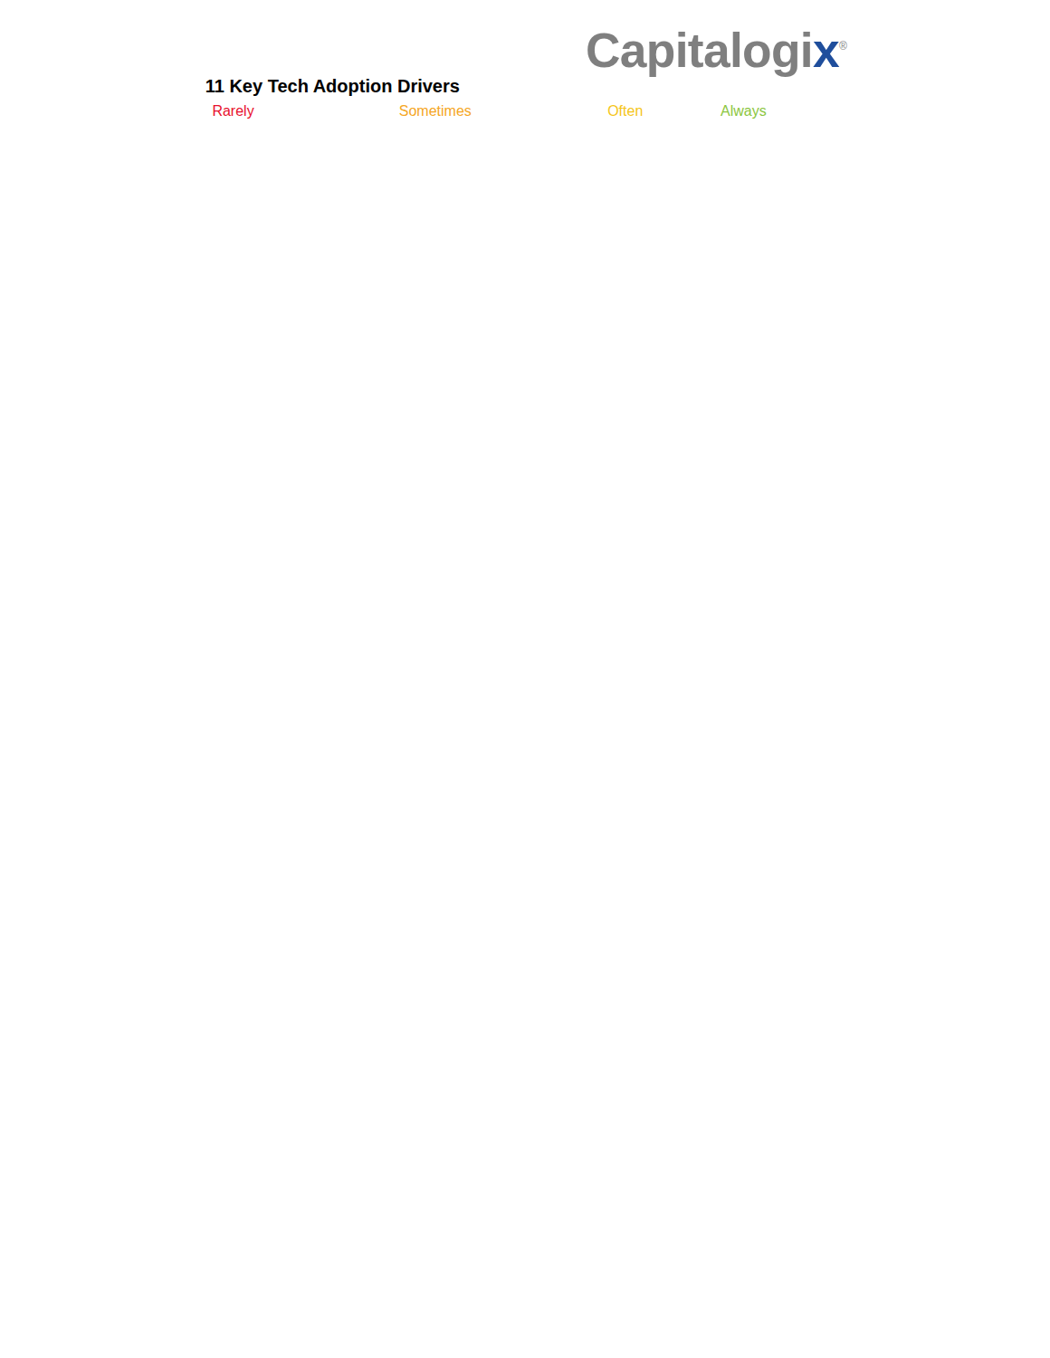Capitalogix®
11 Key Tech Adoption Drivers
Rarely Sometimes Often Always